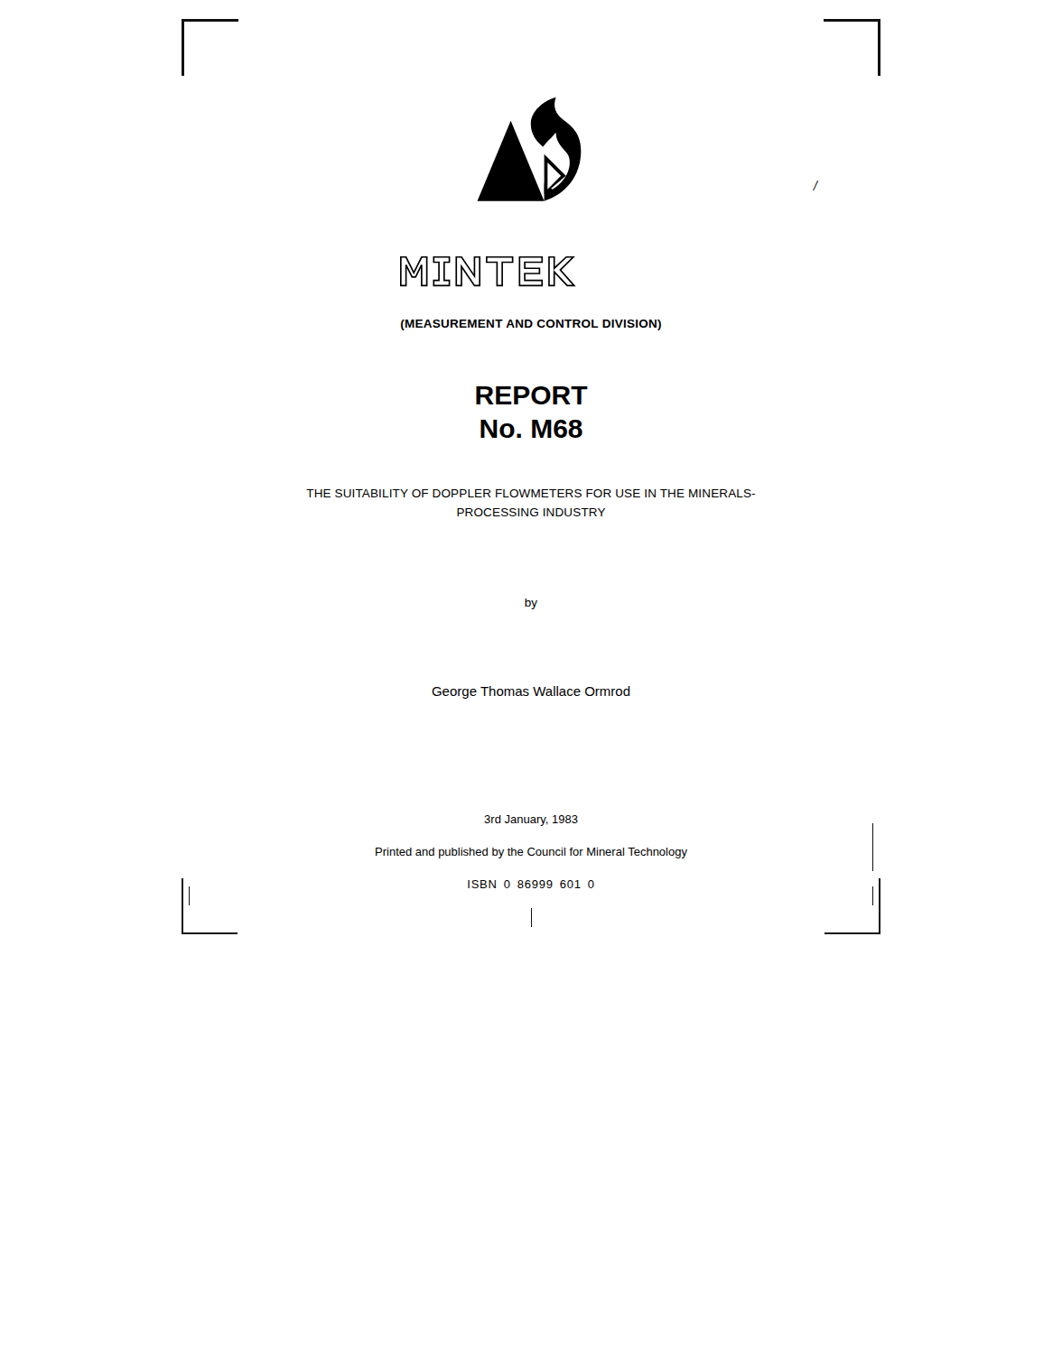/
(MEASUREMENT AND CONTROL DIVISION)
REPORT
No. M68
THE SUITABILITY OF DOPPLER FLOWMETERS FOR USE IN THE MINERALS-PROCESSING INDUSTRY
by
George Thomas Wallace Ormrod
3rd January, 1983
Printed and published by the Council for Mineral Technology
ISBN 0 86999 601 0